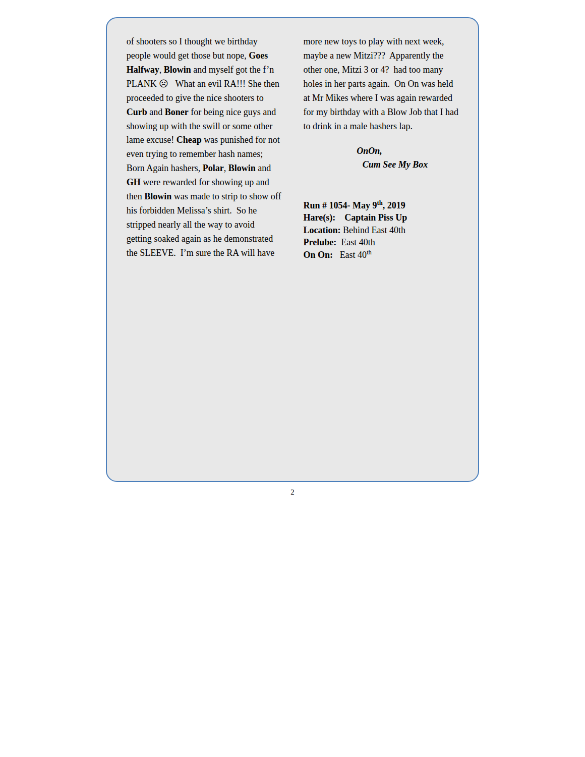of shooters so I thought we birthday people would get those but nope, Goes Halfway, Blowin and myself got the f’n PLANK ☹ What an evil RA!!! She then proceeded to give the nice shooters to Curb and Boner for being nice guys and showing up with the swill or some other lame excuse! Cheap was punished for not even trying to remember hash names; Born Again hashers, Polar, Blowin and GH were rewarded for showing up and then Blowin was made to strip to show off his forbidden Melissa’s shirt. So he stripped nearly all the way to avoid getting soaked again as he demonstrated the SLEEVE. I’m sure the RA will have more new toys to play with next week, maybe a new Mitzi??? Apparently the other one, Mitzi 3 or 4? had too many holes in her parts again. On On was held at Mr Mikes where I was again rewarded for my birthday with a Blow Job that I had to drink in a male hashers lap.
OnOn, Cum See My Box
Run # 1054- May 9th, 2019
Hare(s): Captain Piss Up
Location: Behind East 40th
Prelube: East 40th
On On: East 40th
2